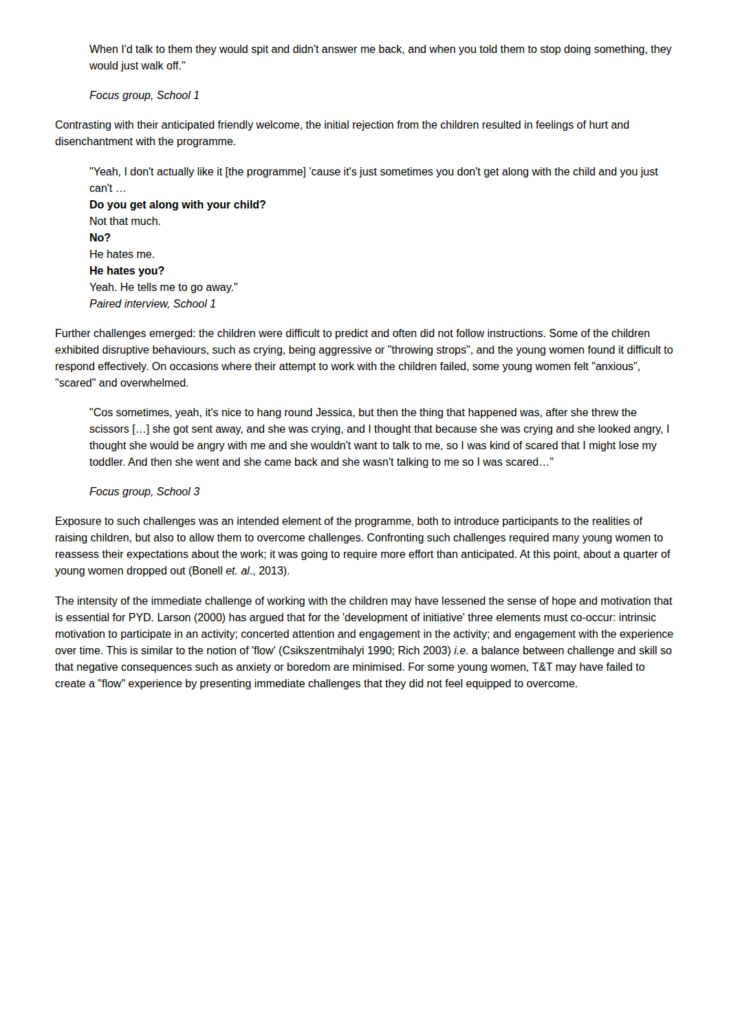When I'd talk to them they would spit and didn't answer me back, and when you told them to stop doing something, they would just walk off."
Focus group, School 1
Contrasting with their anticipated friendly welcome, the initial rejection from the children resulted in feelings of hurt and disenchantment with the programme.
"Yeah, I don't actually like it [the programme] 'cause it's just sometimes you don't get along with the child and you just can't …
Do you get along with your child?
Not that much.
No?
He hates me.
He hates you?
Yeah. He tells me to go away."
Paired interview, School 1
Further challenges emerged: the children were difficult to predict and often did not follow instructions. Some of the children exhibited disruptive behaviours, such as crying, being aggressive or "throwing strops", and the young women found it difficult to respond effectively. On occasions where their attempt to work with the children failed, some young women felt "anxious", "scared" and overwhelmed.
"Cos sometimes, yeah, it's nice to hang round Jessica, but then the thing that happened was, after she threw the scissors […] she got sent away, and she was crying, and I thought that because she was crying and she looked angry, I thought she would be angry with me and she wouldn't want to talk to me, so I was kind of scared that I might lose my toddler. And then she went and she came back and she wasn't talking to me so I was scared…"
Focus group, School 3
Exposure to such challenges was an intended element of the programme, both to introduce participants to the realities of raising children, but also to allow them to overcome challenges. Confronting such challenges required many young women to reassess their expectations about the work; it was going to require more effort than anticipated. At this point, about a quarter of young women dropped out (Bonell et. al., 2013).
The intensity of the immediate challenge of working with the children may have lessened the sense of hope and motivation that is essential for PYD. Larson (2000) has argued that for the 'development of initiative' three elements must co-occur: intrinsic motivation to participate in an activity; concerted attention and engagement in the activity; and engagement with the experience over time. This is similar to the notion of 'flow' (Csikszentmihalyi 1990; Rich 2003) i.e. a balance between challenge and skill so that negative consequences such as anxiety or boredom are minimised. For some young women, T&T may have failed to create a "flow" experience by presenting immediate challenges that they did not feel equipped to overcome.